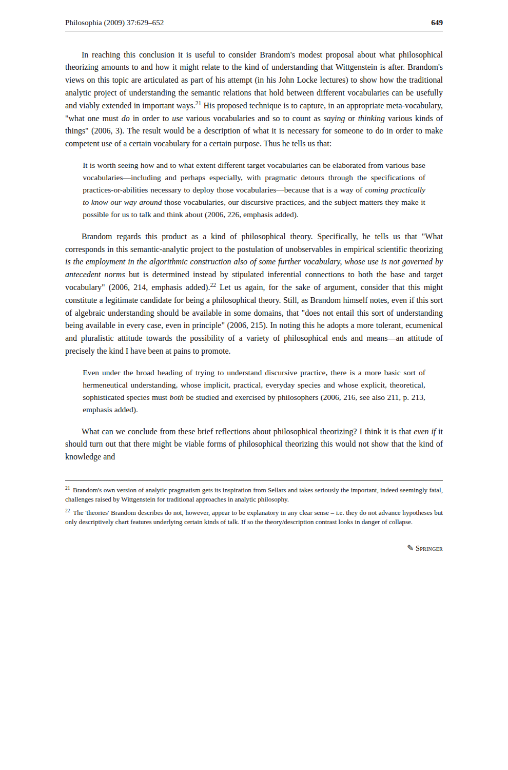Philosophia (2009) 37:629–652 649
In reaching this conclusion it is useful to consider Brandom's modest proposal about what philosophical theorizing amounts to and how it might relate to the kind of understanding that Wittgenstein is after. Brandom's views on this topic are articulated as part of his attempt (in his John Locke lectures) to show how the traditional analytic project of understanding the semantic relations that hold between different vocabularies can be usefully and viably extended in important ways.21 His proposed technique is to capture, in an appropriate meta-vocabulary, "what one must do in order to use various vocabularies and so to count as saying or thinking various kinds of things" (2006, 3). The result would be a description of what it is necessary for someone to do in order to make competent use of a certain vocabulary for a certain purpose. Thus he tells us that:
It is worth seeing how and to what extent different target vocabularies can be elaborated from various base vocabularies—including and perhaps especially, with pragmatic detours through the specifications of practices-or-abilities necessary to deploy those vocabularies—because that is a way of coming practically to know our way around those vocabularies, our discursive practices, and the subject matters they make it possible for us to talk and think about (2006, 226, emphasis added).
Brandom regards this product as a kind of philosophical theory. Specifically, he tells us that "What corresponds in this semantic-analytic project to the postulation of unobservables in empirical scientific theorizing is the employment in the algorithmic construction also of some further vocabulary, whose use is not governed by antecedent norms but is determined instead by stipulated inferential connections to both the base and target vocabulary" (2006, 214, emphasis added).22 Let us again, for the sake of argument, consider that this might constitute a legitimate candidate for being a philosophical theory. Still, as Brandom himself notes, even if this sort of algebraic understanding should be available in some domains, that "does not entail this sort of understanding being available in every case, even in principle" (2006, 215). In noting this he adopts a more tolerant, ecumenical and pluralistic attitude towards the possibility of a variety of philosophical ends and means—an attitude of precisely the kind I have been at pains to promote.
Even under the broad heading of trying to understand discursive practice, there is a more basic sort of hermeneutical understanding, whose implicit, practical, everyday species and whose explicit, theoretical, sophisticated species must both be studied and exercised by philosophers (2006, 216, see also 211, p. 213, emphasis added).
What can we conclude from these brief reflections about philosophical theorizing? I think it is that even if it should turn out that there might be viable forms of philosophical theorizing this would not show that the kind of knowledge and
21 Brandom's own version of analytic pragmatism gets its inspiration from Sellars and takes seriously the important, indeed seemingly fatal, challenges raised by Wittgenstein for traditional approaches in analytic philosophy.
22 The 'theories' Brandom describes do not, however, appear to be explanatory in any clear sense – i.e. they do not advance hypotheses but only descriptively chart features underlying certain kinds of talk. If so the theory/description contrast looks in danger of collapse.
✎Springer